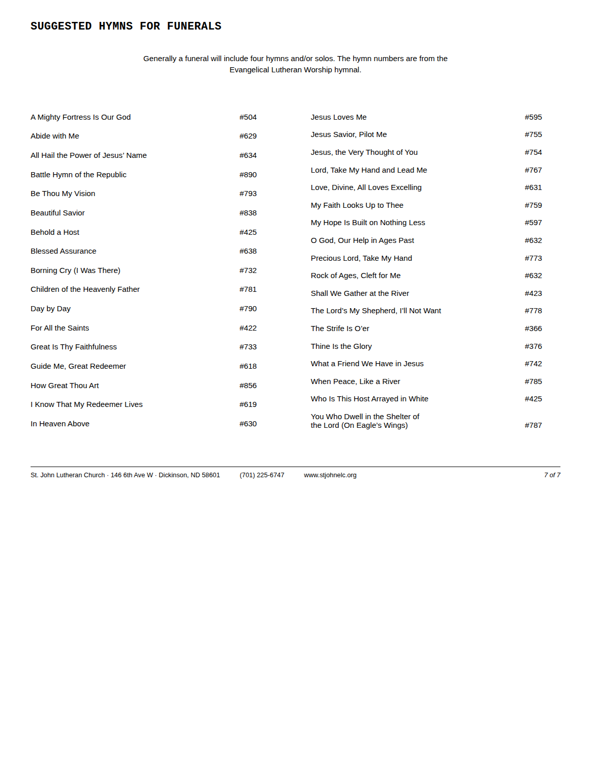SUGGESTED HYMNS FOR FUNERALS
Generally a funeral will include four hymns and/or solos. The hymn numbers are from the
Evangelical Lutheran Worship hymnal.
| A Mighty Fortress Is Our God | #504 |
| Abide with Me | #629 |
| All Hail the Power of Jesus’ Name | #634 |
| Battle Hymn of the Republic | #890 |
| Be Thou My Vision | #793 |
| Beautiful Savior | #838 |
| Behold a Host | #425 |
| Blessed Assurance | #638 |
| Borning Cry (I Was There) | #732 |
| Children of the Heavenly Father | #781 |
| Day by Day | #790 |
| For All the Saints | #422 |
| Great Is Thy Faithfulness | #733 |
| Guide Me, Great Redeemer | #618 |
| How Great Thou Art | #856 |
| I Know That My Redeemer Lives | #619 |
| In Heaven Above | #630 |
| Jesus Loves Me | #595 |
| Jesus Savior, Pilot Me | #755 |
| Jesus, the Very Thought of You | #754 |
| Lord, Take My Hand and Lead Me | #767 |
| Love, Divine, All Loves Excelling | #631 |
| My Faith Looks Up to Thee | #759 |
| My Hope Is Built on Nothing Less | #597 |
| O God, Our Help in Ages Past | #632 |
| Precious Lord, Take My Hand | #773 |
| Rock of Ages, Cleft for Me | #632 |
| Shall We Gather at the River | #423 |
| The Lord’s My Shepherd, I’ll Not Want | #778 |
| The Strife Is O’er | #366 |
| Thine Is the Glory | #376 |
| What a Friend We Have in Jesus | #742 |
| When Peace, Like a River | #785 |
| Who Is This Host Arrayed in White | #425 |
| You Who Dwell in the Shelter of the Lord (On Eagle’s Wings) | #787 |
St. John Lutheran Church · 146 6th Ave W · Dickinson, ND 58601 (701) 225-6747 www.stjohnelc.org
7 of 7